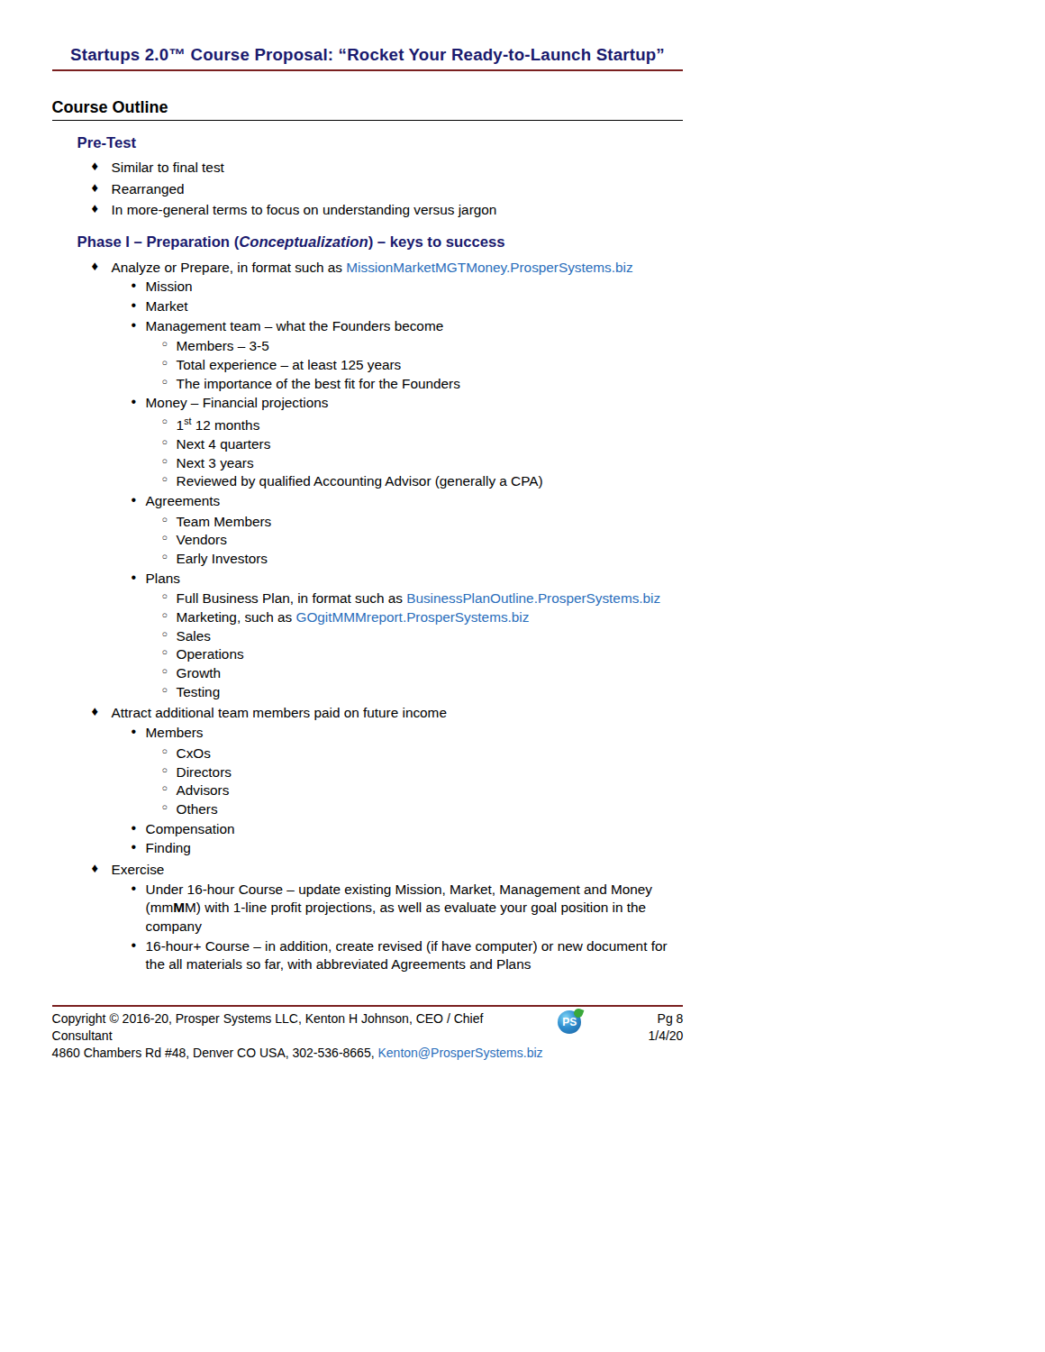Startups 2.0™ Course Proposal: “Rocket Your Ready-to-Launch Startup”
Course Outline
Pre-Test
Similar to final test
Rearranged
In more-general terms to focus on understanding versus jargon
Phase I – Preparation (Conceptualization) – keys to success
Analyze or Prepare, in format such as MissionMarketMGTMoney.ProsperSystems.biz
Mission
Market
Management team – what the Founders become
Members – 3-5
Total experience – at least 125 years
The importance of the best fit for the Founders
Money – Financial projections
1st 12 months
Next 4 quarters
Next 3 years
Reviewed by qualified Accounting Advisor (generally a CPA)
Agreements
Team Members
Vendors
Early Investors
Plans
Full Business Plan, in format such as BusinessPlanOutline.ProsperSystems.biz
Marketing, such as GOgitMMMreport.ProsperSystems.biz
Sales
Operations
Growth
Testing
Attract additional team members paid on future income
Members
CxOs
Directors
Advisors
Others
Compensation
Finding
Exercise
Under 16-hour Course – update existing Mission, Market, Management and Money (mmMM) with 1-line profit projections, as well as evaluate your goal position in the company
16-hour+ Course – in addition, create revised (if have computer) or new document for the all materials so far, with abbreviated Agreements and Plans
| Copyright © 2016-20, Prosper Systems LLC, Kenton H Johnson, CEO / Chief Consultant 4860 Chambers Rd #48, Denver CO USA, 302-536-8665, Kenton@ProsperSystems.biz | | Pg 8 1/4/20 |